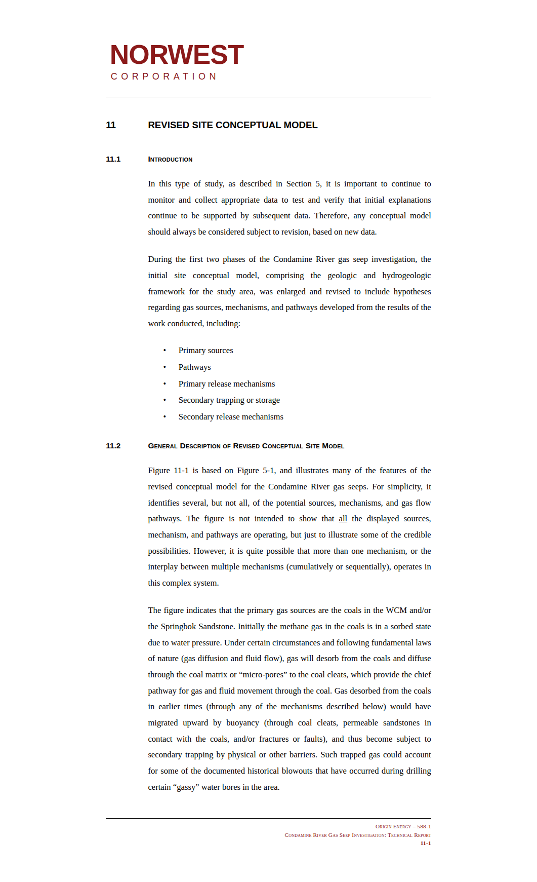NORWEST
CORPORATION
11 REVISED SITE CONCEPTUAL MODEL
11.1 Introduction
In this type of study, as described in Section 5, it is important to continue to monitor and collect appropriate data to test and verify that initial explanations continue to be supported by subsequent data. Therefore, any conceptual model should always be considered subject to revision, based on new data.
During the first two phases of the Condamine River gas seep investigation, the initial site conceptual model, comprising the geologic and hydrogeologic framework for the study area, was enlarged and revised to include hypotheses regarding gas sources, mechanisms, and pathways developed from the results of the work conducted, including:
Primary sources
Pathways
Primary release mechanisms
Secondary trapping or storage
Secondary release mechanisms
11.2 General Description of Revised Conceptual Site Model
Figure 11-1 is based on Figure 5-1, and illustrates many of the features of the revised conceptual model for the Condamine River gas seeps. For simplicity, it identifies several, but not all, of the potential sources, mechanisms, and gas flow pathways. The figure is not intended to show that all the displayed sources, mechanism, and pathways are operating, but just to illustrate some of the credible possibilities. However, it is quite possible that more than one mechanism, or the interplay between multiple mechanisms (cumulatively or sequentially), operates in this complex system.
The figure indicates that the primary gas sources are the coals in the WCM and/or the Springbok Sandstone. Initially the methane gas in the coals is in a sorbed state due to water pressure. Under certain circumstances and following fundamental laws of nature (gas diffusion and fluid flow), gas will desorb from the coals and diffuse through the coal matrix or “micro-pores” to the coal cleats, which provide the chief pathway for gas and fluid movement through the coal. Gas desorbed from the coals in earlier times (through any of the mechanisms described below) would have migrated upward by buoyancy (through coal cleats, permeable sandstones in contact with the coals, and/or fractures or faults), and thus become subject to secondary trapping by physical or other barriers. Such trapped gas could account for some of the documented historical blowouts that have occurred during drilling certain “gassy” water bores in the area.
Origin Energy – 588-1
Condamine River Gas Seep Investigation: Technical Report
11-1